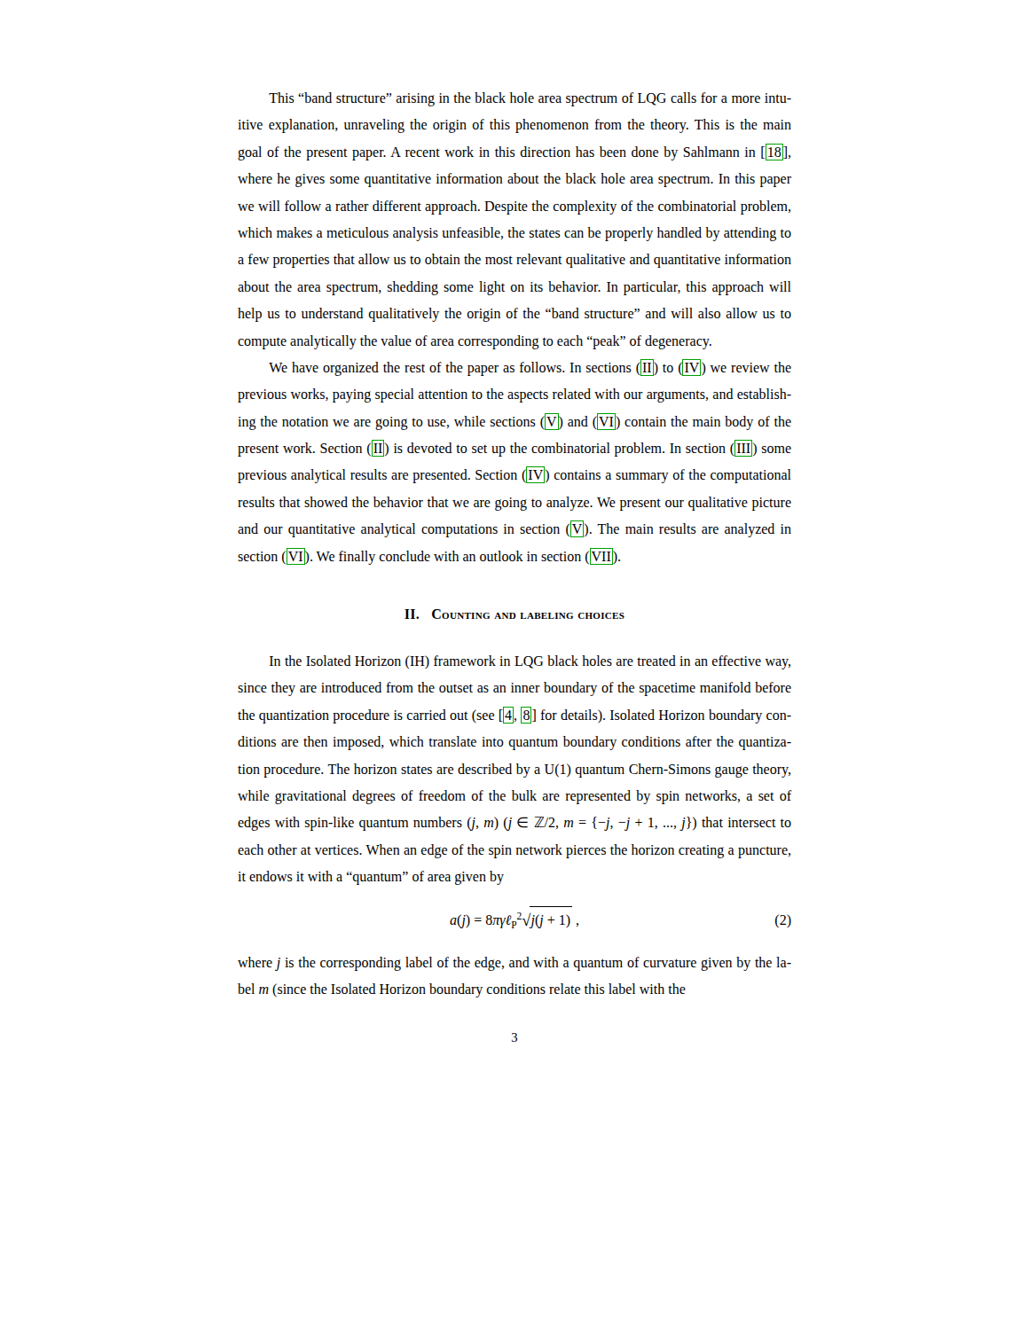This “band structure” arising in the black hole area spectrum of LQG calls for a more intuitive explanation, unraveling the origin of this phenomenon from the theory. This is the main goal of the present paper. A recent work in this direction has been done by Sahlmann in [18], where he gives some quantitative information about the black hole area spectrum. In this paper we will follow a rather different approach. Despite the complexity of the combinatorial problem, which makes a meticulous analysis unfeasible, the states can be properly handled by attending to a few properties that allow us to obtain the most relevant qualitative and quantitative information about the area spectrum, shedding some light on its behavior. In particular, this approach will help us to understand qualitatively the origin of the “band structure” and will also allow us to compute analytically the value of area corresponding to each “peak” of degeneracy.
We have organized the rest of the paper as follows. In sections (II) to (IV) we review the previous works, paying special attention to the aspects related with our arguments, and establishing the notation we are going to use, while sections (V) and (VI) contain the main body of the present work. Section (II) is devoted to set up the combinatorial problem. In section (III) some previous analytical results are presented. Section (IV) contains a summary of the computational results that showed the behavior that we are going to analyze. We present our qualitative picture and our quantitative analytical computations in section (V). The main results are analyzed in section (VI). We finally conclude with an outlook in section (VII).
II. Counting and labeling choices
In the Isolated Horizon (IH) framework in LQG black holes are treated in an effective way, since they are introduced from the outset as an inner boundary of the spacetime manifold before the quantization procedure is carried out (see [4, 8] for details). Isolated Horizon boundary conditions are then imposed, which translate into quantum boundary conditions after the quantization procedure. The horizon states are described by a U(1) quantum Chern-Simons gauge theory, while gravitational degrees of freedom of the bulk are represented by spin networks, a set of edges with spin-like quantum numbers (j, m) (j ∈ ℤ/2, m = {−j, −j + 1, ..., j}) that intersect to each other at vertices. When an edge of the spin network pierces the horizon creating a puncture, it endows it with a “quantum” of area given by
a(j) = 8πγℓP2j(j + 1) , (2)
where j is the corresponding label of the edge, and with a quantum of curvature given by the label m (since the Isolated Horizon boundary conditions relate this label with the
3